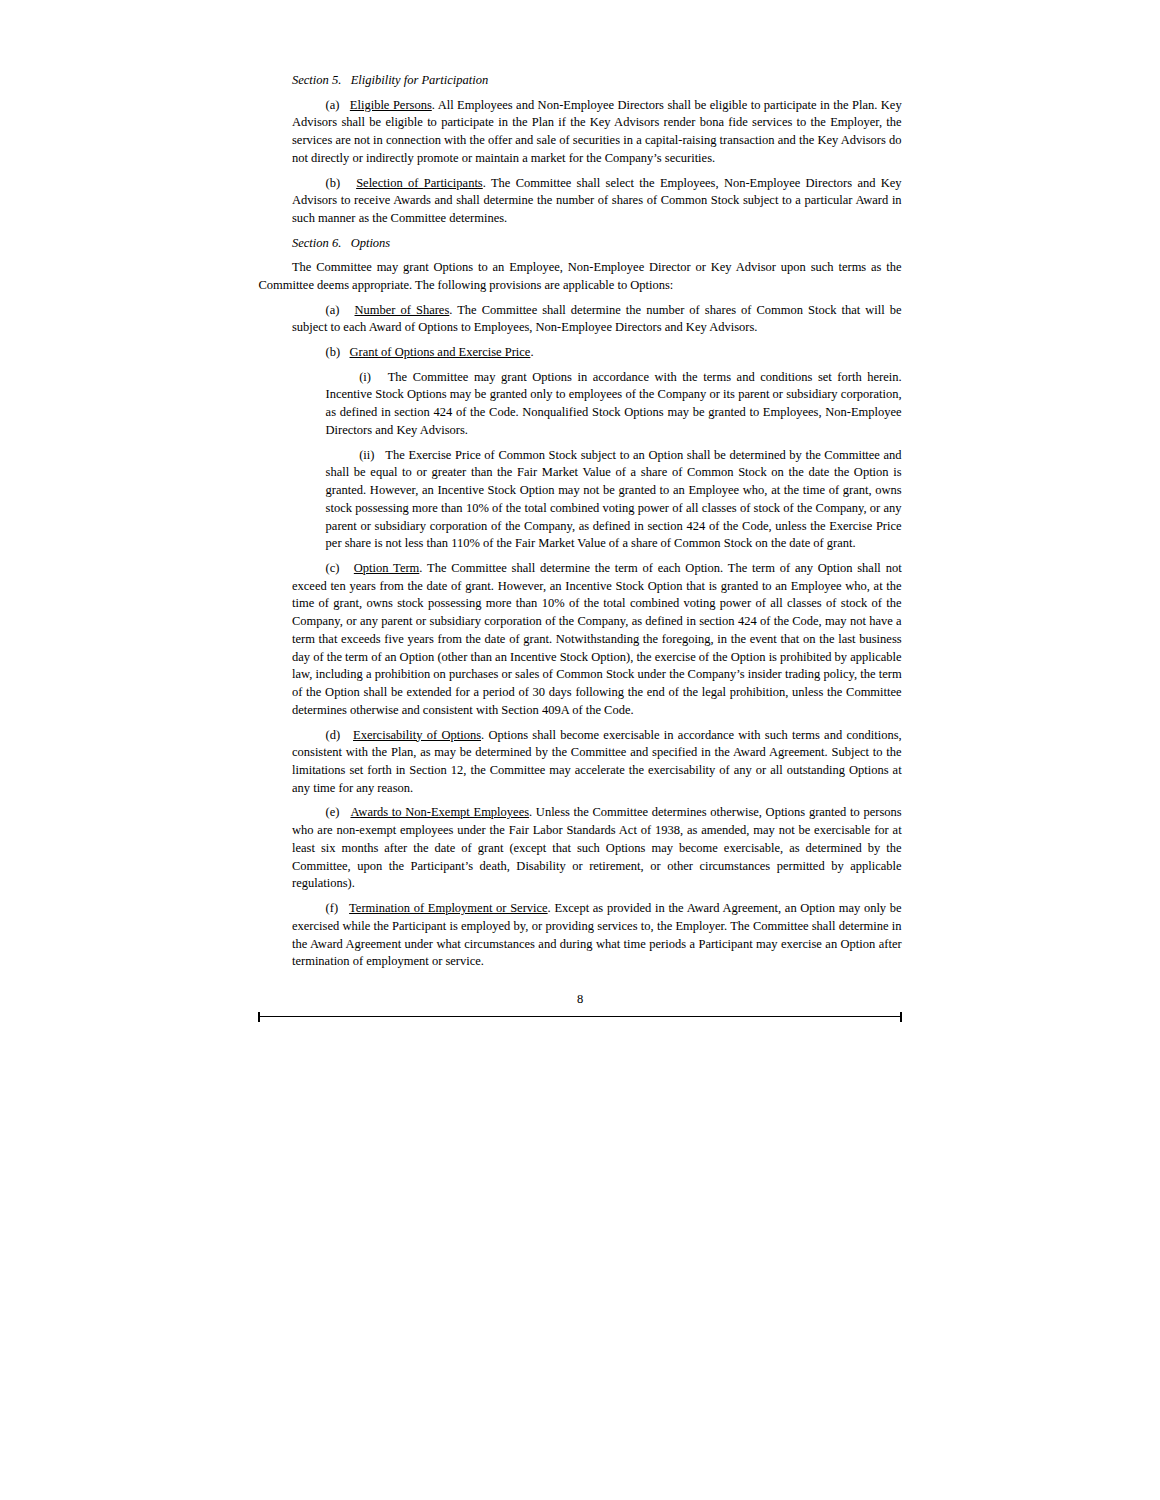Section 5. Eligibility for Participation
(a) Eligible Persons. All Employees and Non-Employee Directors shall be eligible to participate in the Plan. Key Advisors shall be eligible to participate in the Plan if the Key Advisors render bona fide services to the Employer, the services are not in connection with the offer and sale of securities in a capital-raising transaction and the Key Advisors do not directly or indirectly promote or maintain a market for the Company’s securities.
(b) Selection of Participants. The Committee shall select the Employees, Non-Employee Directors and Key Advisors to receive Awards and shall determine the number of shares of Common Stock subject to a particular Award in such manner as the Committee determines.
Section 6. Options
The Committee may grant Options to an Employee, Non-Employee Director or Key Advisor upon such terms as the Committee deems appropriate. The following provisions are applicable to Options:
(a) Number of Shares. The Committee shall determine the number of shares of Common Stock that will be subject to each Award of Options to Employees, Non-Employee Directors and Key Advisors.
(b) Grant of Options and Exercise Price.
(i) The Committee may grant Options in accordance with the terms and conditions set forth herein. Incentive Stock Options may be granted only to employees of the Company or its parent or subsidiary corporation, as defined in section 424 of the Code. Nonqualified Stock Options may be granted to Employees, Non-Employee Directors and Key Advisors.
(ii) The Exercise Price of Common Stock subject to an Option shall be determined by the Committee and shall be equal to or greater than the Fair Market Value of a share of Common Stock on the date the Option is granted. However, an Incentive Stock Option may not be granted to an Employee who, at the time of grant, owns stock possessing more than 10% of the total combined voting power of all classes of stock of the Company, or any parent or subsidiary corporation of the Company, as defined in section 424 of the Code, unless the Exercise Price per share is not less than 110% of the Fair Market Value of a share of Common Stock on the date of grant.
(c) Option Term. The Committee shall determine the term of each Option. The term of any Option shall not exceed ten years from the date of grant. However, an Incentive Stock Option that is granted to an Employee who, at the time of grant, owns stock possessing more than 10% of the total combined voting power of all classes of stock of the Company, or any parent or subsidiary corporation of the Company, as defined in section 424 of the Code, may not have a term that exceeds five years from the date of grant. Notwithstanding the foregoing, in the event that on the last business day of the term of an Option (other than an Incentive Stock Option), the exercise of the Option is prohibited by applicable law, including a prohibition on purchases or sales of Common Stock under the Company’s insider trading policy, the term of the Option shall be extended for a period of 30 days following the end of the legal prohibition, unless the Committee determines otherwise and consistent with Section 409A of the Code.
(d) Exercisability of Options. Options shall become exercisable in accordance with such terms and conditions, consistent with the Plan, as may be determined by the Committee and specified in the Award Agreement. Subject to the limitations set forth in Section 12, the Committee may accelerate the exercisability of any or all outstanding Options at any time for any reason.
(e) Awards to Non-Exempt Employees. Unless the Committee determines otherwise, Options granted to persons who are non-exempt employees under the Fair Labor Standards Act of 1938, as amended, may not be exercisable for at least six months after the date of grant (except that such Options may become exercisable, as determined by the Committee, upon the Participant’s death, Disability or retirement, or other circumstances permitted by applicable regulations).
(f) Termination of Employment or Service. Except as provided in the Award Agreement, an Option may only be exercised while the Participant is employed by, or providing services to, the Employer. The Committee shall determine in the Award Agreement under what circumstances and during what time periods a Participant may exercise an Option after termination of employment or service.
8